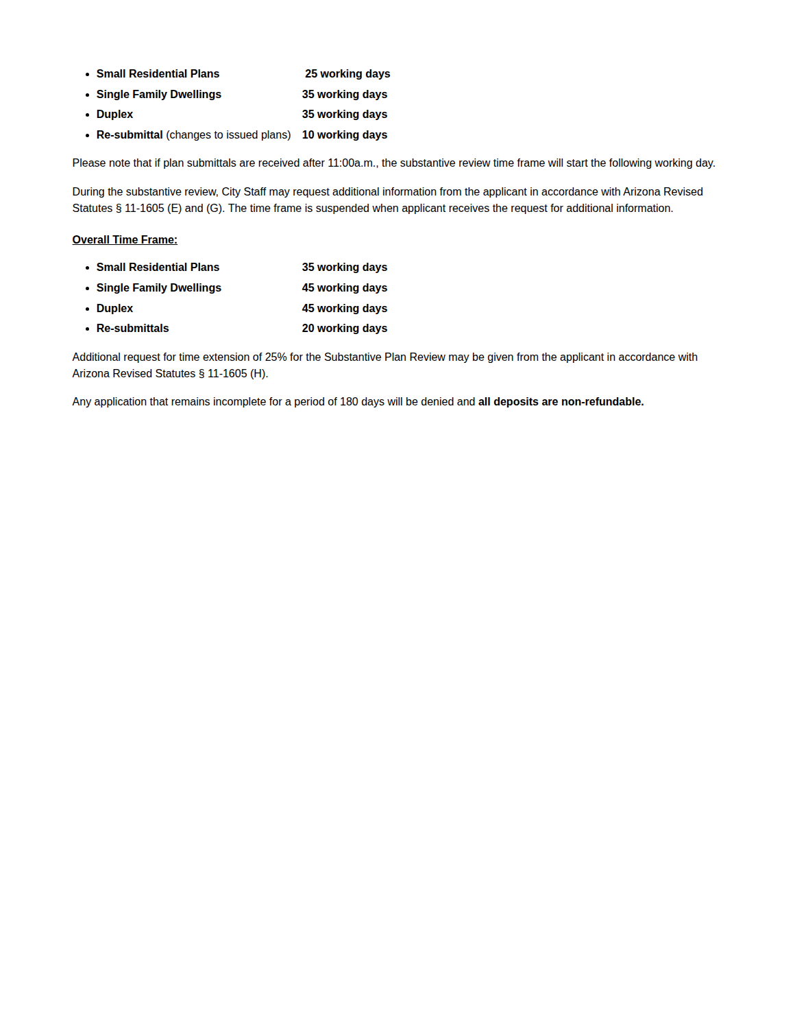Small Residential Plans 25 working days
Single Family Dwellings 35 working days
Duplex 35 working days
Re-submittal (changes to issued plans) 10 working days
Please note that if plan submittals are received after 11:00a.m., the substantive review time frame will start the following working day.
During the substantive review, City Staff may request additional information from the applicant in accordance with Arizona Revised Statutes § 11-1605 (E) and (G). The time frame is suspended when applicant receives the request for additional information.
Overall Time Frame:
Small Residential Plans 35 working days
Single Family Dwellings 45 working days
Duplex 45 working days
Re-submittals 20 working days
Additional request for time extension of 25% for the Substantive Plan Review may be given from the applicant in accordance with Arizona Revised Statutes § 11-1605 (H).
Any application that remains incomplete for a period of 180 days will be denied and all deposits are non-refundable.